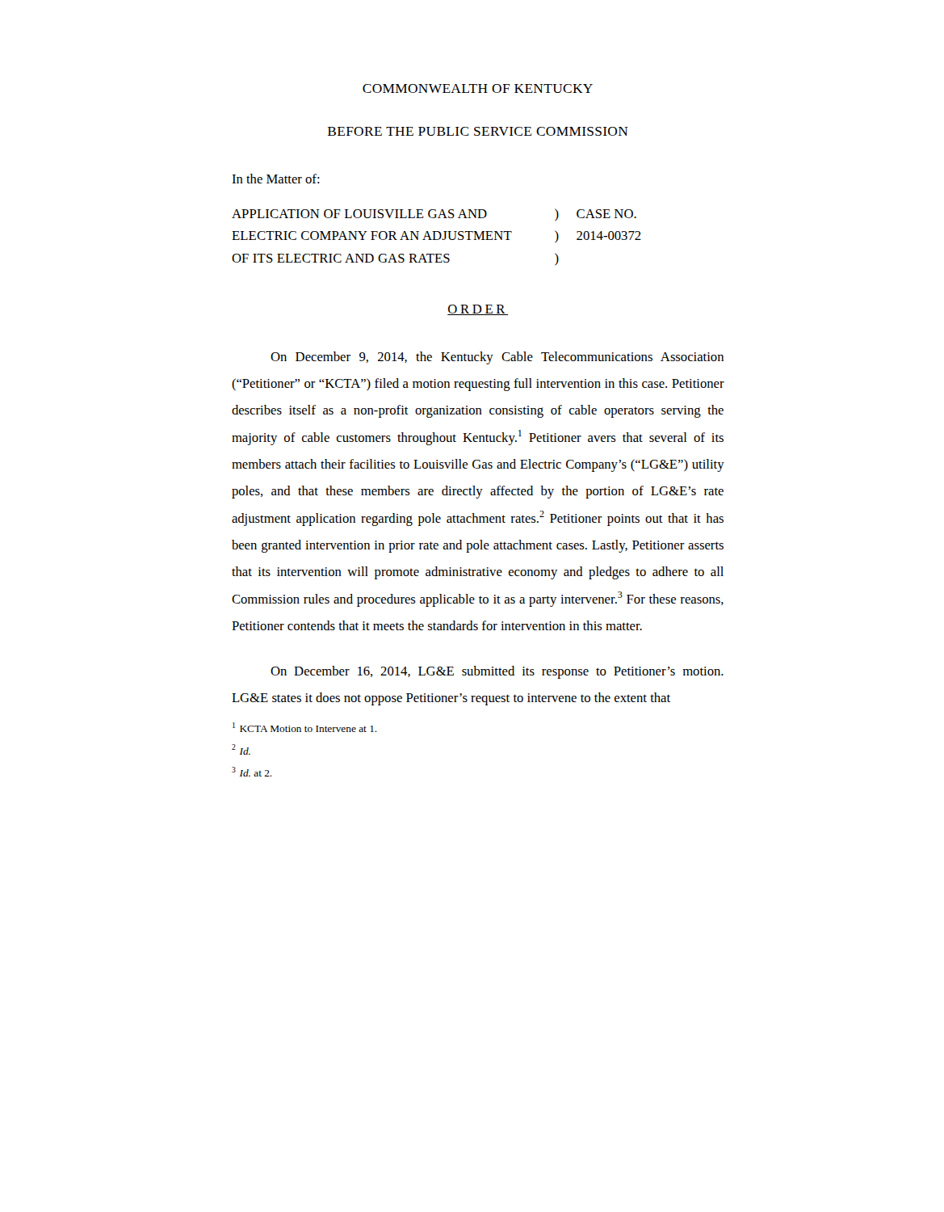COMMONWEALTH OF KENTUCKY
BEFORE THE PUBLIC SERVICE COMMISSION
In the Matter of:
| APPLICATION OF LOUISVILLE GAS AND | ) | CASE NO. |
| ELECTRIC COMPANY FOR AN ADJUSTMENT | ) | 2014-00372 |
| OF ITS ELECTRIC AND GAS RATES | ) | |
ORDER
On December 9, 2014, the Kentucky Cable Telecommunications Association (“Petitioner” or “KCTA”) filed a motion requesting full intervention in this case. Petitioner describes itself as a non-profit organization consisting of cable operators serving the majority of cable customers throughout Kentucky.1 Petitioner avers that several of its members attach their facilities to Louisville Gas and Electric Company’s (“LG&E”) utility poles, and that these members are directly affected by the portion of LG&E’s rate adjustment application regarding pole attachment rates.2 Petitioner points out that it has been granted intervention in prior rate and pole attachment cases. Lastly, Petitioner asserts that its intervention will promote administrative economy and pledges to adhere to all Commission rules and procedures applicable to it as a party intervener.3 For these reasons, Petitioner contends that it meets the standards for intervention in this matter.
On December 16, 2014, LG&E submitted its response to Petitioner’s motion. LG&E states it does not oppose Petitioner’s request to intervene to the extent that
1 KCTA Motion to Intervene at 1.
2 Id.
3 Id. at 2.